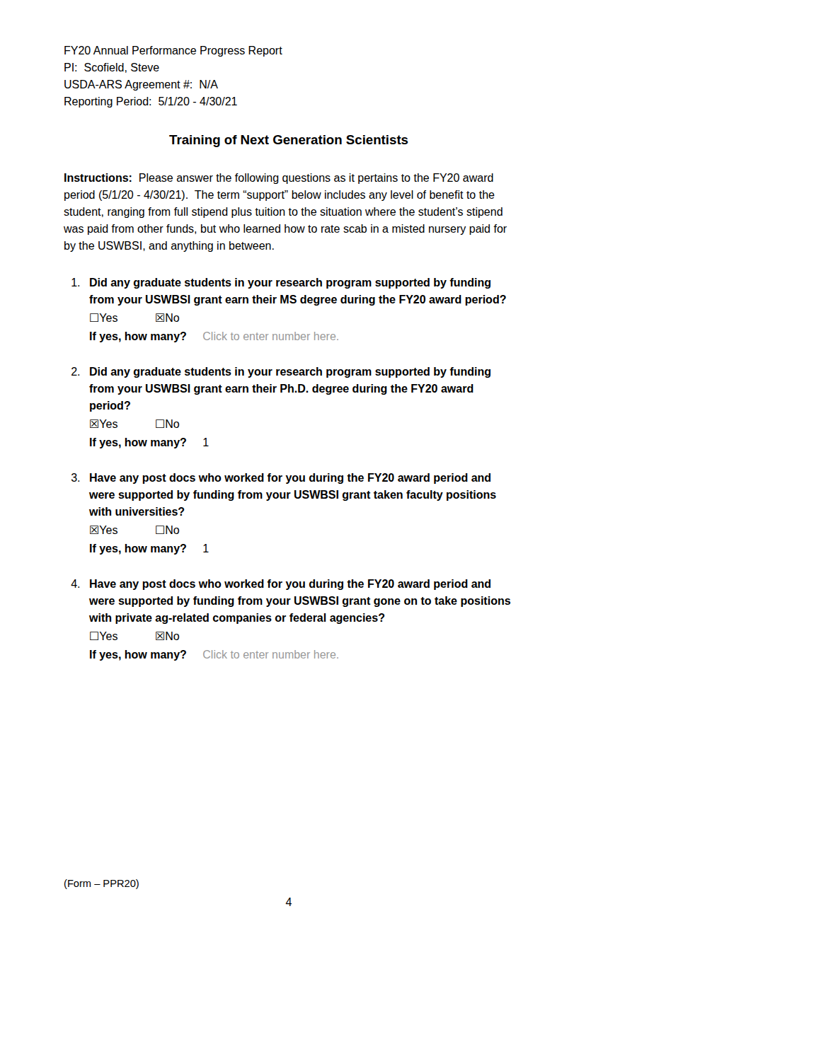FY20 Annual Performance Progress Report
PI: Scofield, Steve
USDA-ARS Agreement #: N/A
Reporting Period: 5/1/20 - 4/30/21
Training of Next Generation Scientists
Instructions: Please answer the following questions as it pertains to the FY20 award period (5/1/20 - 4/30/21). The term “support” below includes any level of benefit to the student, ranging from full stipend plus tuition to the situation where the student’s stipend was paid from other funds, but who learned how to rate scab in a misted nursery paid for by the USWBSI, and anything in between.
Did any graduate students in your research program supported by funding from your USWBSI grant earn their MS degree during the FY20 award period?
☐Yes ☒No
If yes, how many? Click to enter number here.
Did any graduate students in your research program supported by funding from your USWBSI grant earn their Ph.D. degree during the FY20 award period?
☒Yes ☐No
If yes, how many? 1
Have any post docs who worked for you during the FY20 award period and were supported by funding from your USWBSI grant taken faculty positions with universities?
☒Yes ☐No
If yes, how many? 1
Have any post docs who worked for you during the FY20 award period and were supported by funding from your USWBSI grant gone on to take positions with private ag-related companies or federal agencies?
☐Yes ☒No
If yes, how many? Click to enter number here.
(Form – PPR20)
4